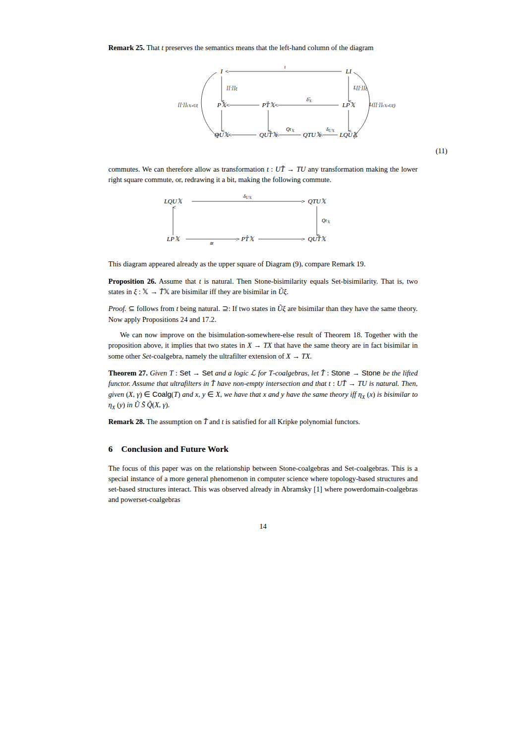Remark 25. That t preserves the semantics means that the left-hand column of the diagram
I LI P𝕏 PT̂𝕏 LP𝕏 QU𝕏 QUT̂𝕏 QTU𝕏 LQU𝕏 ι [[·]]ξ L[[·]]ξ δ̂𝕏 Qt𝕏 δU𝕏 [[·]]t𝕏∘Uξ L([[·]]t𝕏∘Uξ)
commutes. We can therefore allow as transformation t : UT̂ → TU any transformation making the lower right square commute, or, redrawing it a bit, making the following commute.
LQU𝕏 QTU𝕏 LP𝕏 PT̂𝕏 QUT̂𝕏 δU𝕏 Qt𝕏 ≅ (11)
This diagram appeared already as the upper square of Diagram (9), compare Remark 19.
Proposition 26. Assume that t is natural. Then Stone-bisimilarity equals Set-bisimilarity. That is, two states in ξ : 𝕏 → T̂𝕏 are bisimilar iff they are bisimilar in Ũξ.
Proof. ⊆ follows from t being natural. ⊇: If two states in Ũξ are bisimilar than they have the same theory. Now apply Propositions 24 and 17.2.
We can now improve on the bisimulation-somewhere-else result of Theorem 18. Together with the proposition above, it implies that two states in X → TX that have the same theory are in fact bisimilar in some other Set-coalgebra, namely the ultrafilter extension of X → TX.
Theorem 27. Given T : Set → Set and a logic ℒ for T-coalgebras, let T̂ : Stone → Stone be the lifted functor. Assume that ultrafilters in T̂ have non-empty intersection and that t : UT̂ → TU is natural. Then, given (X, γ) ∈ Coalg(T) and x, y ∈ X, we have that x and y have the same theory iff ηX (x) is bisimilar to ηX (y) in Ũ S̃ Q̃(X, γ).
Remark 28. The assumption on T̂ and t is satisfied for all Kripke polynomial functors.
6 Conclusion and Future Work
The focus of this paper was on the relationship between Stone-coalgebras and Set-coalgebras. This is a special instance of a more general phenomenon in computer science where topology-based structures and set-based structures interact. This was observed already in Abramsky [1] where powerdomain-coalgebras and powerset-coalgebras
14